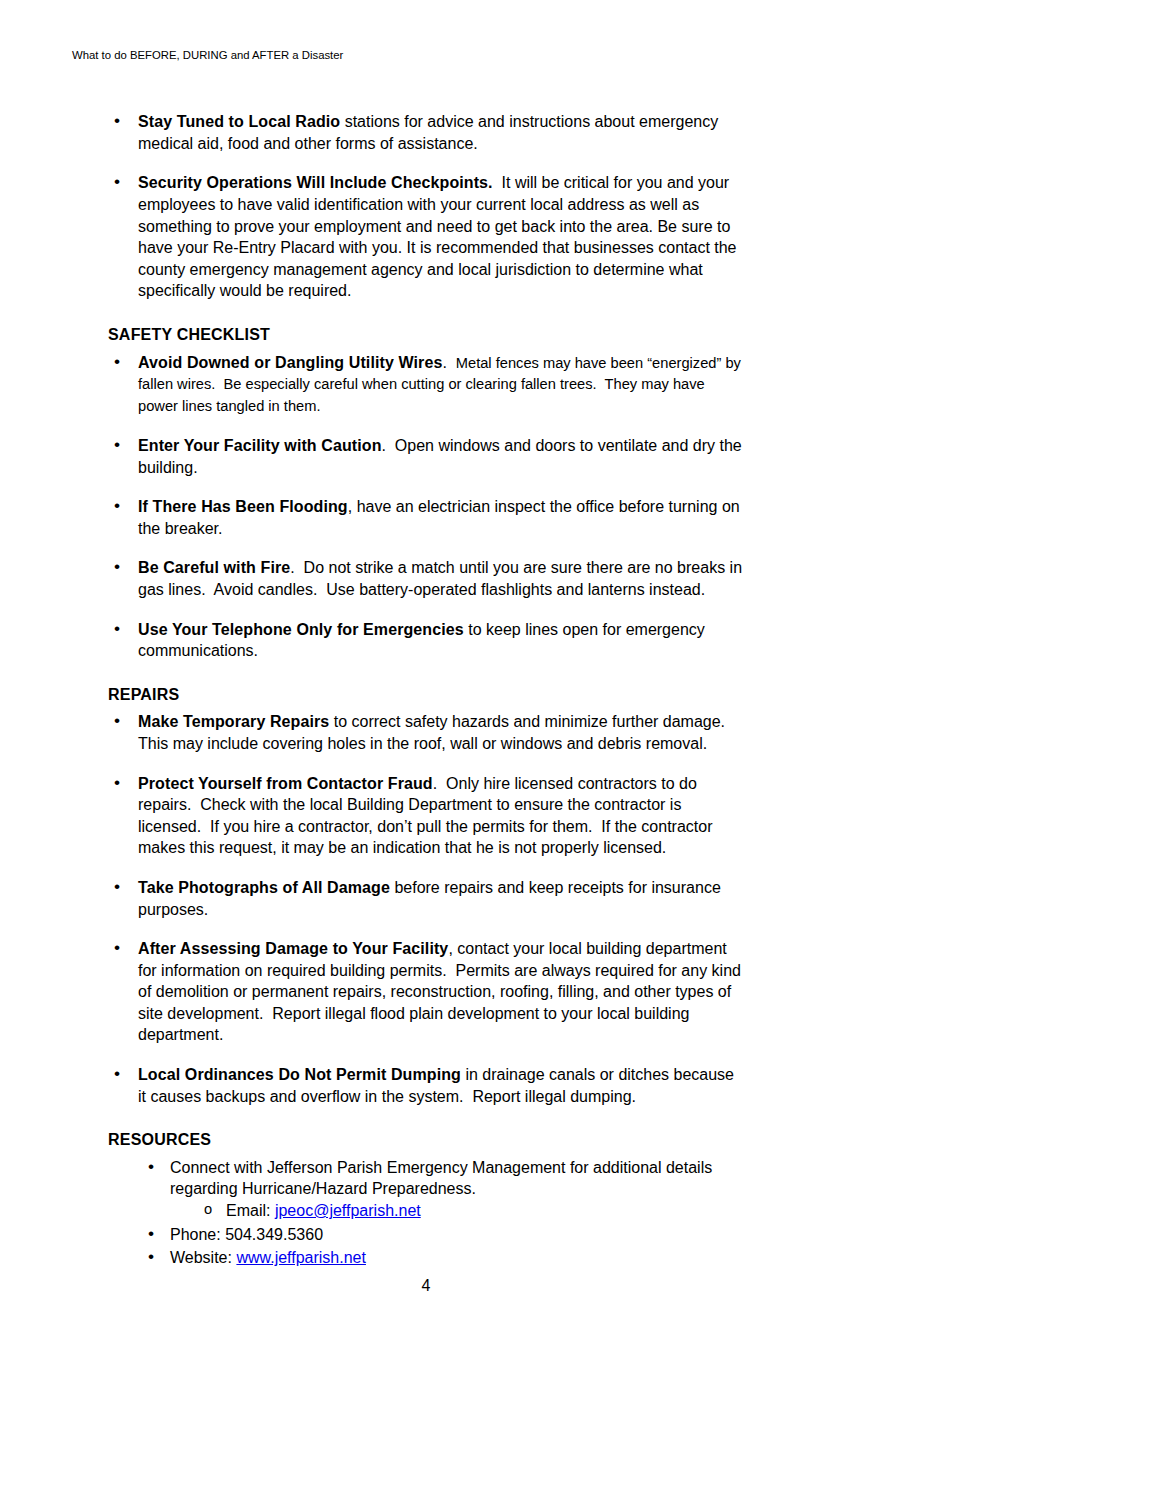What to do BEFORE, DURING and AFTER a Disaster
Stay Tuned to Local Radio stations for advice and instructions about emergency medical aid, food and other forms of assistance.
Security Operations Will Include Checkpoints. It will be critical for you and your employees to have valid identification with your current local address as well as something to prove your employment and need to get back into the area. Be sure to have your Re-Entry Placard with you. It is recommended that businesses contact the county emergency management agency and local jurisdiction to determine what specifically would be required.
SAFETY CHECKLIST
Avoid Downed or Dangling Utility Wires. Metal fences may have been “energized” by fallen wires. Be especially careful when cutting or clearing fallen trees. They may have power lines tangled in them.
Enter Your Facility with Caution. Open windows and doors to ventilate and dry the building.
If There Has Been Flooding, have an electrician inspect the office before turning on the breaker.
Be Careful with Fire. Do not strike a match until you are sure there are no breaks in gas lines. Avoid candles. Use battery-operated flashlights and lanterns instead.
Use Your Telephone Only for Emergencies to keep lines open for emergency communications.
REPAIRS
Make Temporary Repairs to correct safety hazards and minimize further damage. This may include covering holes in the roof, wall or windows and debris removal.
Protect Yourself from Contactor Fraud. Only hire licensed contractors to do repairs. Check with the local Building Department to ensure the contractor is licensed. If you hire a contractor, don’t pull the permits for them. If the contractor makes this request, it may be an indication that he is not properly licensed.
Take Photographs of All Damage before repairs and keep receipts for insurance purposes.
After Assessing Damage to Your Facility, contact your local building department for information on required building permits. Permits are always required for any kind of demolition or permanent repairs, reconstruction, roofing, filling, and other types of site development. Report illegal flood plain development to your local building department.
Local Ordinances Do Not Permit Dumping in drainage canals or ditches because it causes backups and overflow in the system. Report illegal dumping.
RESOURCES
Connect with Jefferson Parish Emergency Management for additional details regarding Hurricane/Hazard Preparedness.
Email: jpeoc@jeffparish.net
Phone: 504.349.5360
Website: www.jeffparish.net
4